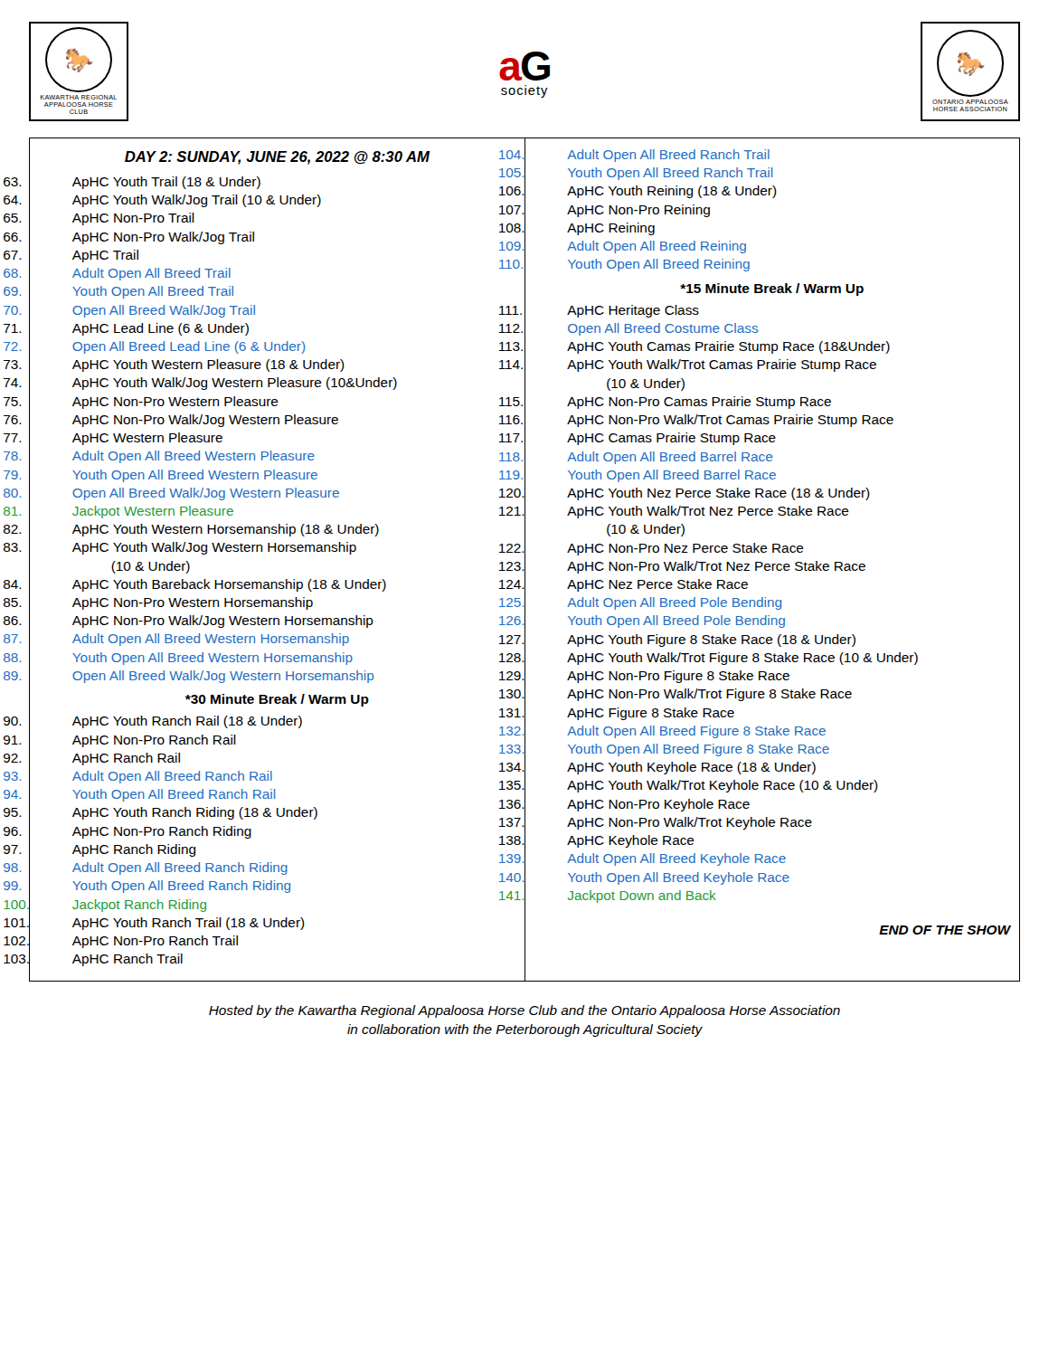🐎
KAWARTHA REGIONAL
APPALOOSA HORSE CLUB
aG
society
🐎
ONTARIO APPALOOSA
HORSE ASSOCIATION
| DAY 2: SUNDAY, JUNE 26, 2022 @ 8:30 AM 63. ApHC Youth Trail (18 & Under) 64. ApHC Youth Walk/Jog Trail (10 & Under) 65. ApHC Non-Pro Trail 66. ApHC Non-Pro Walk/Jog Trail 67. ApHC Trail 68. Adult Open All Breed Trail 69. Youth Open All Breed Trail 70. Open All Breed Walk/Jog Trail 71. ApHC Lead Line (6 & Under) 72. Open All Breed Lead Line (6 & Under) 73. ApHC Youth Western Pleasure (18 & Under) 74. ApHC Youth Walk/Jog Western Pleasure (10&Under) 75. ApHC Non-Pro Western Pleasure 76. ApHC Non-Pro Walk/Jog Western Pleasure 77. ApHC Western Pleasure 78. Adult Open All Breed Western Pleasure 79. Youth Open All Breed Western Pleasure 80. Open All Breed Walk/Jog Western Pleasure 81. Jackpot Western Pleasure 82. ApHC Youth Western Horsemanship (18 & Under) 83. ApHC Youth Walk/Jog Western Horsemanship (10 & Under) 84. ApHC Youth Bareback Horsemanship (18 & Under) 85. ApHC Non-Pro Western Horsemanship 86. ApHC Non-Pro Walk/Jog Western Horsemanship 87. Adult Open All Breed Western Horsemanship 88. Youth Open All Breed Western Horsemanship 89. Open All Breed Walk/Jog Western Horsemanship *30 Minute Break / Warm Up 90. ApHC Youth Ranch Rail (18 & Under) 91. ApHC Non-Pro Ranch Rail 92. ApHC Ranch Rail 93. Adult Open All Breed Ranch Rail 94. Youth Open All Breed Ranch Rail 95. ApHC Youth Ranch Riding (18 & Under) 96. ApHC Non-Pro Ranch Riding 97. ApHC Ranch Riding 98. Adult Open All Breed Ranch Riding 99. Youth Open All Breed Ranch Riding 100. Jackpot Ranch Riding 101. ApHC Youth Ranch Trail (18 & Under) 102. ApHC Non-Pro Ranch Trail 103. ApHC Ranch Trail | 104. Adult Open All Breed Ranch Trail 105. Youth Open All Breed Ranch Trail 106. ApHC Youth Reining (18 & Under) 107. ApHC Non-Pro Reining 108. ApHC Reining 109. Adult Open All Breed Reining 110. Youth Open All Breed Reining *15 Minute Break / Warm Up 111. ApHC Heritage Class 112. Open All Breed Costume Class 113. ApHC Youth Camas Prairie Stump Race (18&Under) 114. ApHC Youth Walk/Trot Camas Prairie Stump Race (10 & Under) 115. ApHC Non-Pro Camas Prairie Stump Race 116. ApHC Non-Pro Walk/Trot Camas Prairie Stump Race 117. ApHC Camas Prairie Stump Race 118. Adult Open All Breed Barrel Race 119. Youth Open All Breed Barrel Race 120. ApHC Youth Nez Perce Stake Race (18 & Under) 121. ApHC Youth Walk/Trot Nez Perce Stake Race (10 & Under) 122. ApHC Non-Pro Nez Perce Stake Race 123. ApHC Non-Pro Walk/Trot Nez Perce Stake Race 124. ApHC Nez Perce Stake Race 125. Adult Open All Breed Pole Bending 126. Youth Open All Breed Pole Bending 127. ApHC Youth Figure 8 Stake Race (18 & Under) 128. ApHC Youth Walk/Trot Figure 8 Stake Race (10 & Under) 129. ApHC Non-Pro Figure 8 Stake Race 130. ApHC Non-Pro Walk/Trot Figure 8 Stake Race 131. ApHC Figure 8 Stake Race 132. Adult Open All Breed Figure 8 Stake Race 133. Youth Open All Breed Figure 8 Stake Race 134. ApHC Youth Keyhole Race (18 & Under) 135. ApHC Youth Walk/Trot Keyhole Race (10 & Under) 136. ApHC Non-Pro Keyhole Race 137. ApHC Non-Pro Walk/Trot Keyhole Race 138. ApHC Keyhole Race 139. Adult Open All Breed Keyhole Race 140. Youth Open All Breed Keyhole Race 141. Jackpot Down and Back END OF THE SHOW |
Hosted by the Kawartha Regional Appaloosa Horse Club and the Ontario Appaloosa Horse Association
in collaboration with the Peterborough Agricultural Society